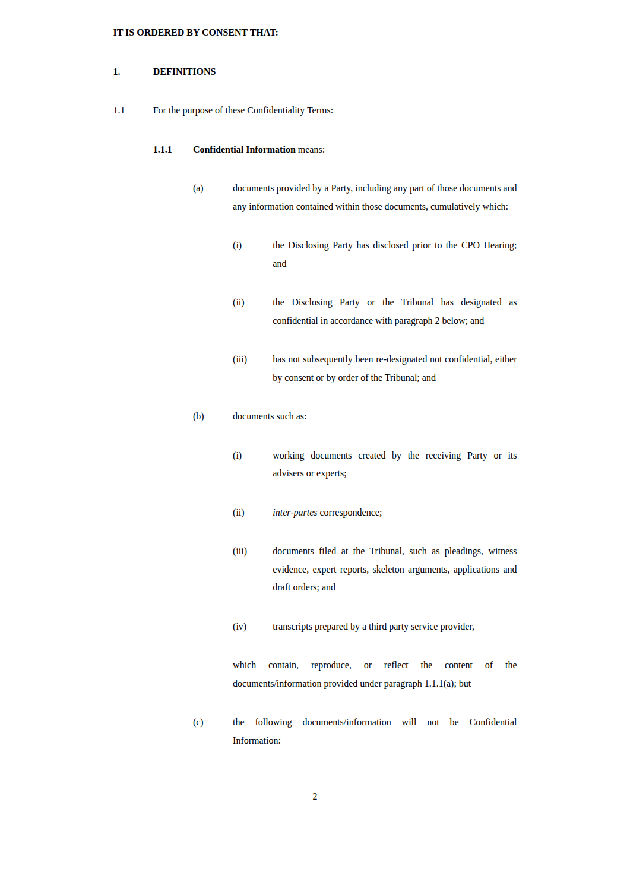IT IS ORDERED BY CONSENT THAT:
1. DEFINITIONS
1.1 For the purpose of these Confidentiality Terms:
1.1.1 Confidential Information means:
(a) documents provided by a Party, including any part of those documents and any information contained within those documents, cumulatively which:
(i) the Disclosing Party has disclosed prior to the CPO Hearing; and
(ii) the Disclosing Party or the Tribunal has designated as confidential in accordance with paragraph 2 below; and
(iii) has not subsequently been re-designated not confidential, either by consent or by order of the Tribunal; and
(b) documents such as:
(i) working documents created by the receiving Party or its advisers or experts;
(ii) inter-partes correspondence;
(iii) documents filed at the Tribunal, such as pleadings, witness evidence, expert reports, skeleton arguments, applications and draft orders; and
(iv) transcripts prepared by a third party service provider,
which contain, reproduce, or reflect the content of the documents/information provided under paragraph 1.1.1(a); but
(c) the following documents/information will not be Confidential Information:
2